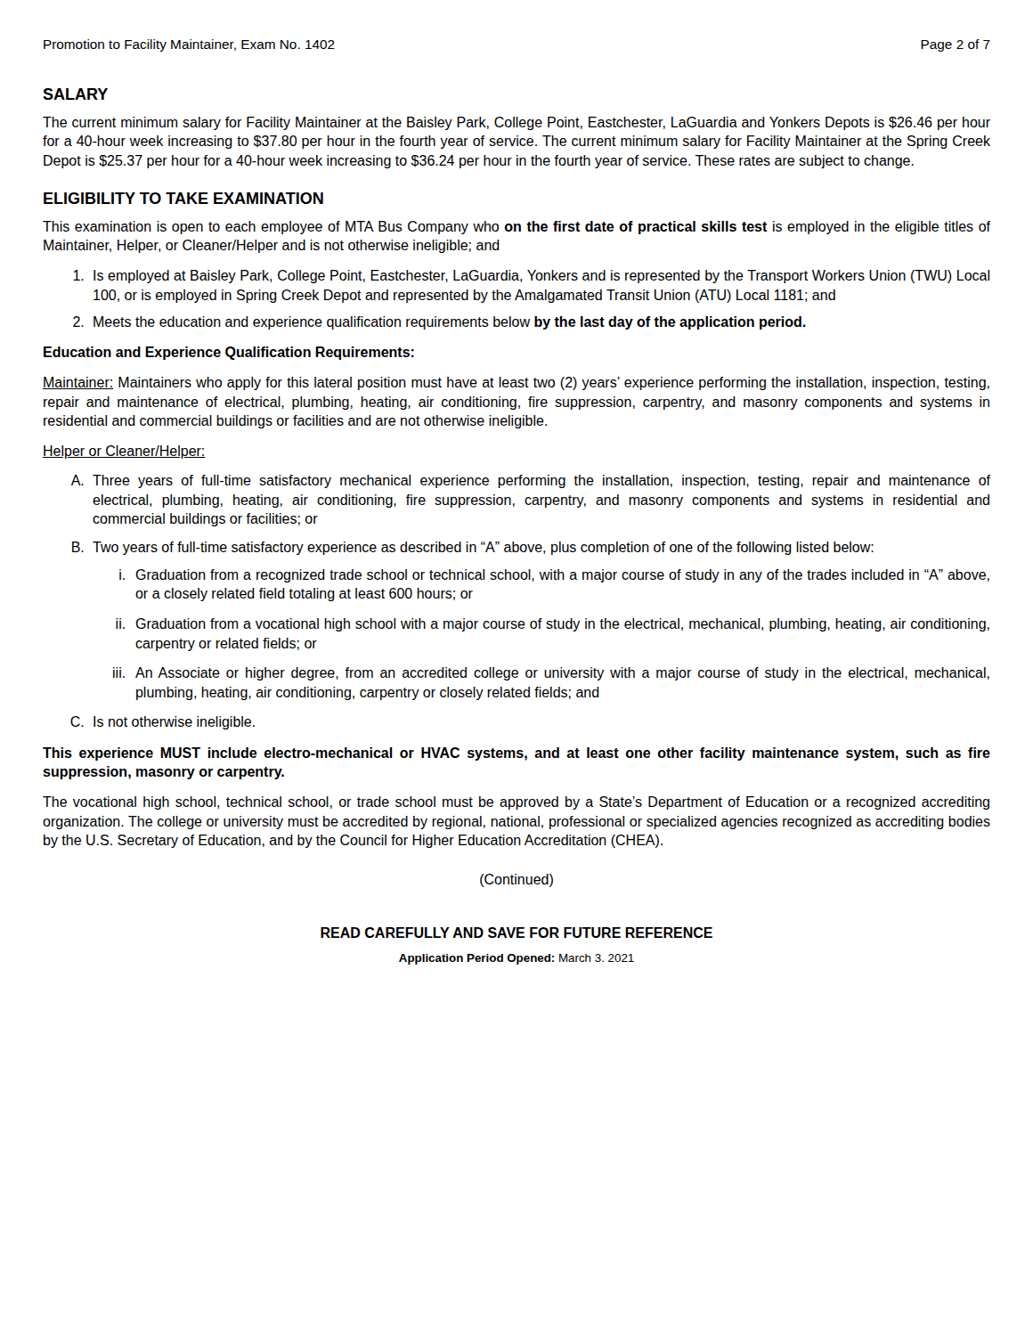Promotion to Facility Maintainer, Exam No. 1402 Page 2 of 7
SALARY
The current minimum salary for Facility Maintainer at the Baisley Park, College Point, Eastchester, LaGuardia and Yonkers Depots is $26.46 per hour for a 40-hour week increasing to $37.80 per hour in the fourth year of service. The current minimum salary for Facility Maintainer at the Spring Creek Depot is $25.37 per hour for a 40-hour week increasing to $36.24 per hour in the fourth year of service. These rates are subject to change.
ELIGIBILITY TO TAKE EXAMINATION
This examination is open to each employee of MTA Bus Company who on the first date of practical skills test is employed in the eligible titles of Maintainer, Helper, or Cleaner/Helper and is not otherwise ineligible; and
Is employed at Baisley Park, College Point, Eastchester, LaGuardia, Yonkers and is represented by the Transport Workers Union (TWU) Local 100, or is employed in Spring Creek Depot and represented by the Amalgamated Transit Union (ATU) Local 1181; and
Meets the education and experience qualification requirements below by the last day of the application period.
Education and Experience Qualification Requirements:
Maintainer: Maintainers who apply for this lateral position must have at least two (2) years’ experience performing the installation, inspection, testing, repair and maintenance of electrical, plumbing, heating, air conditioning, fire suppression, carpentry, and masonry components and systems in residential and commercial buildings or facilities and are not otherwise ineligible.
Helper or Cleaner/Helper:
Three years of full-time satisfactory mechanical experience performing the installation, inspection, testing, repair and maintenance of electrical, plumbing, heating, air conditioning, fire suppression, carpentry, and masonry components and systems in residential and commercial buildings or facilities; or
Two years of full-time satisfactory experience as described in “A” above, plus completion of one of the following listed below:
Graduation from a recognized trade school or technical school, with a major course of study in any of the trades included in “A” above, or a closely related field totaling at least 600 hours; or
Graduation from a vocational high school with a major course of study in the electrical, mechanical, plumbing, heating, air conditioning, carpentry or related fields; or
An Associate or higher degree, from an accredited college or university with a major course of study in the electrical, mechanical, plumbing, heating, air conditioning, carpentry or closely related fields; and
Is not otherwise ineligible.
This experience MUST include electro-mechanical or HVAC systems, and at least one other facility maintenance system, such as fire suppression, masonry or carpentry.
The vocational high school, technical school, or trade school must be approved by a State’s Department of Education or a recognized accrediting organization. The college or university must be accredited by regional, national, professional or specialized agencies recognized as accrediting bodies by the U.S. Secretary of Education, and by the Council for Higher Education Accreditation (CHEA).
(Continued)
READ CAREFULLY AND SAVE FOR FUTURE REFERENCE
Application Period Opened: March 3. 2021